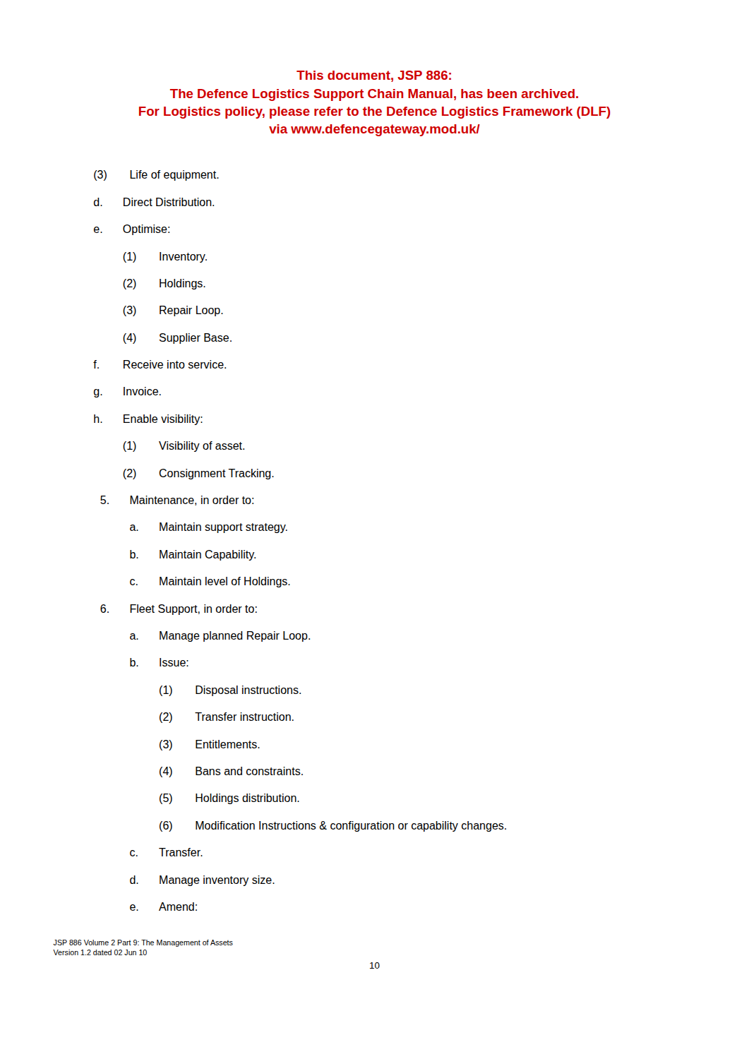This document, JSP 886:
The Defence Logistics Support Chain Manual, has been archived.
For Logistics policy, please refer to the Defence Logistics Framework (DLF)
via www.defencegateway.mod.uk/
(3) Life of equipment.
d. Direct Distribution.
e. Optimise:
(1) Inventory.
(2) Holdings.
(3) Repair Loop.
(4) Supplier Base.
f. Receive into service.
g. Invoice.
h. Enable visibility:
(1) Visibility of asset.
(2) Consignment Tracking.
5. Maintenance, in order to:
a. Maintain support strategy.
b. Maintain Capability.
c. Maintain level of Holdings.
6. Fleet Support, in order to:
a. Manage planned Repair Loop.
b. Issue:
(1) Disposal instructions.
(2) Transfer instruction.
(3) Entitlements.
(4) Bans and constraints.
(5) Holdings distribution.
(6) Modification Instructions & configuration or capability changes.
c. Transfer.
d. Manage inventory size.
e. Amend:
JSP 886 Volume 2 Part 9: The Management of Assets
Version 1.2 dated 02 Jun 10
10